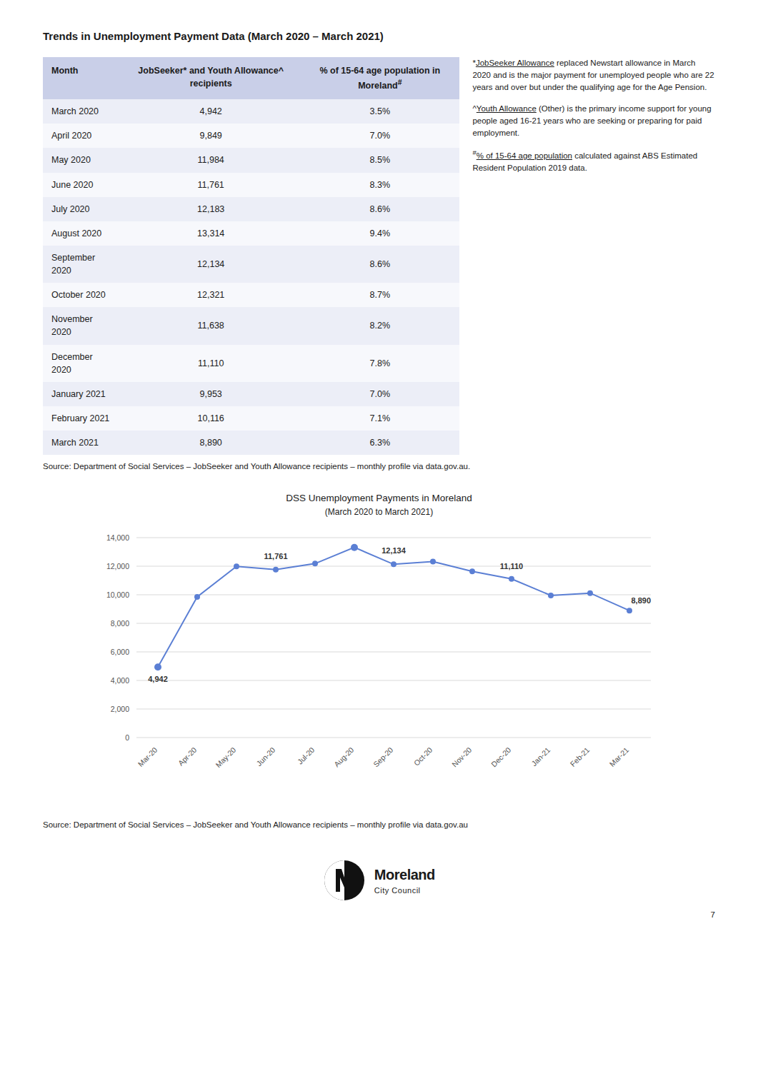Trends in Unemployment Payment Data (March 2020 – March 2021)
| Month | JobSeeker* and Youth Allowance^ recipients | % of 15-64 age population in Moreland # |
| --- | --- | --- |
| March 2020 | 4,942 | 3.5% |
| April 2020 | 9,849 | 7.0% |
| May 2020 | 11,984 | 8.5% |
| June 2020 | 11,761 | 8.3% |
| July 2020 | 12,183 | 8.6% |
| August 2020 | 13,314 | 9.4% |
| September 2020 | 12,134 | 8.6% |
| October 2020 | 12,321 | 8.7% |
| November 2020 | 11,638 | 8.2% |
| December 2020 | 11,110 | 7.8% |
| January 2021 | 9,953 | 7.0% |
| February 2021 | 10,116 | 7.1% |
| March 2021 | 8,890 | 6.3% |
*JobSeeker Allowance replaced Newstart allowance in March 2020 and is the major payment for unemployed people who are 22 years and over but under the qualifying age for the Age Pension.
^Youth Allowance (Other) is the primary income support for young people aged 16-21 years who are seeking or preparing for paid employment.
#% of 15-64 age population calculated against ABS Estimated Resident Population 2019 data.
Source: Department of Social Services – JobSeeker and Youth Allowance recipients – monthly profile via data.gov.au.
DSS Unemployment Payments in Moreland
(March 2020 to March 2021)
14,000 12,000 10,000 8,000 6,000 4,000 2,000 0 4,942 11,761 12,134 11,110 8,890 Mar-20 Apr-20 May-20 Jun-20 Jul-20 Aug-20 Sep-20 Oct-20 Nov-20 Dec-20 Jan-21 Feb-21 Mar-21
Source: Department of Social Services – JobSeeker and Youth Allowance recipients – monthly profile via data.gov.au
Moreland
City Council
7